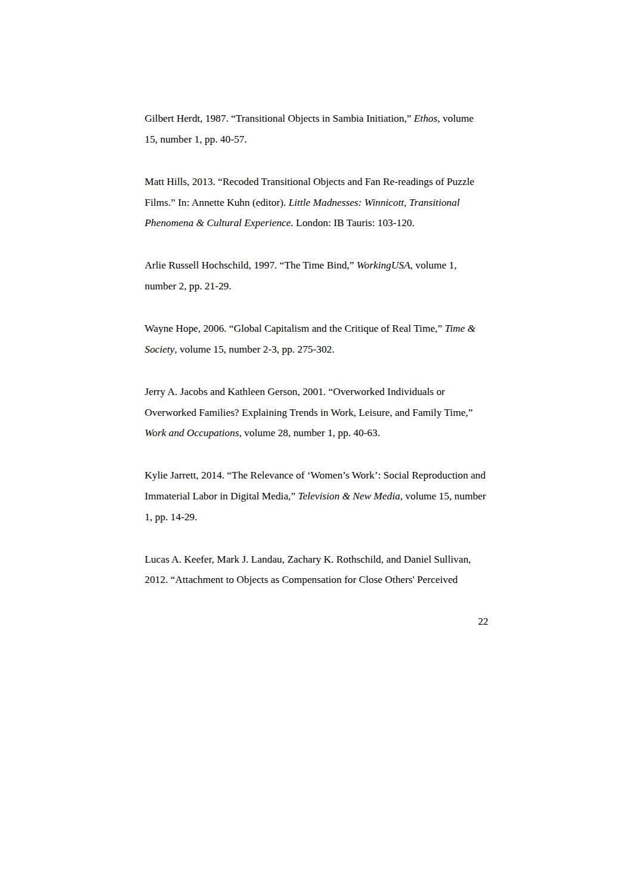Gilbert Herdt, 1987. “Transitional Objects in Sambia Initiation,” Ethos, volume 15, number 1, pp. 40-57.
Matt Hills, 2013. “Recoded Transitional Objects and Fan Re-readings of Puzzle Films.” In: Annette Kuhn (editor). Little Madnesses: Winnicott, Transitional Phenomena & Cultural Experience. London: IB Tauris: 103-120.
Arlie Russell Hochschild, 1997. “The Time Bind,” WorkingUSA, volume 1, number 2, pp. 21-29.
Wayne Hope, 2006. “Global Capitalism and the Critique of Real Time,” Time & Society, volume 15, number 2-3, pp. 275-302.
Jerry A. Jacobs and Kathleen Gerson, 2001. “Overworked Individuals or Overworked Families? Explaining Trends in Work, Leisure, and Family Time,” Work and Occupations, volume 28, number 1, pp. 40-63.
Kylie Jarrett, 2014. “The Relevance of ‘Women’s Work’: Social Reproduction and Immaterial Labor in Digital Media,” Television & New Media, volume 15, number 1, pp. 14-29.
Lucas A. Keefer, Mark J. Landau, Zachary K. Rothschild, and Daniel Sullivan, 2012. “Attachment to Objects as Compensation for Close Others' Perceived
22